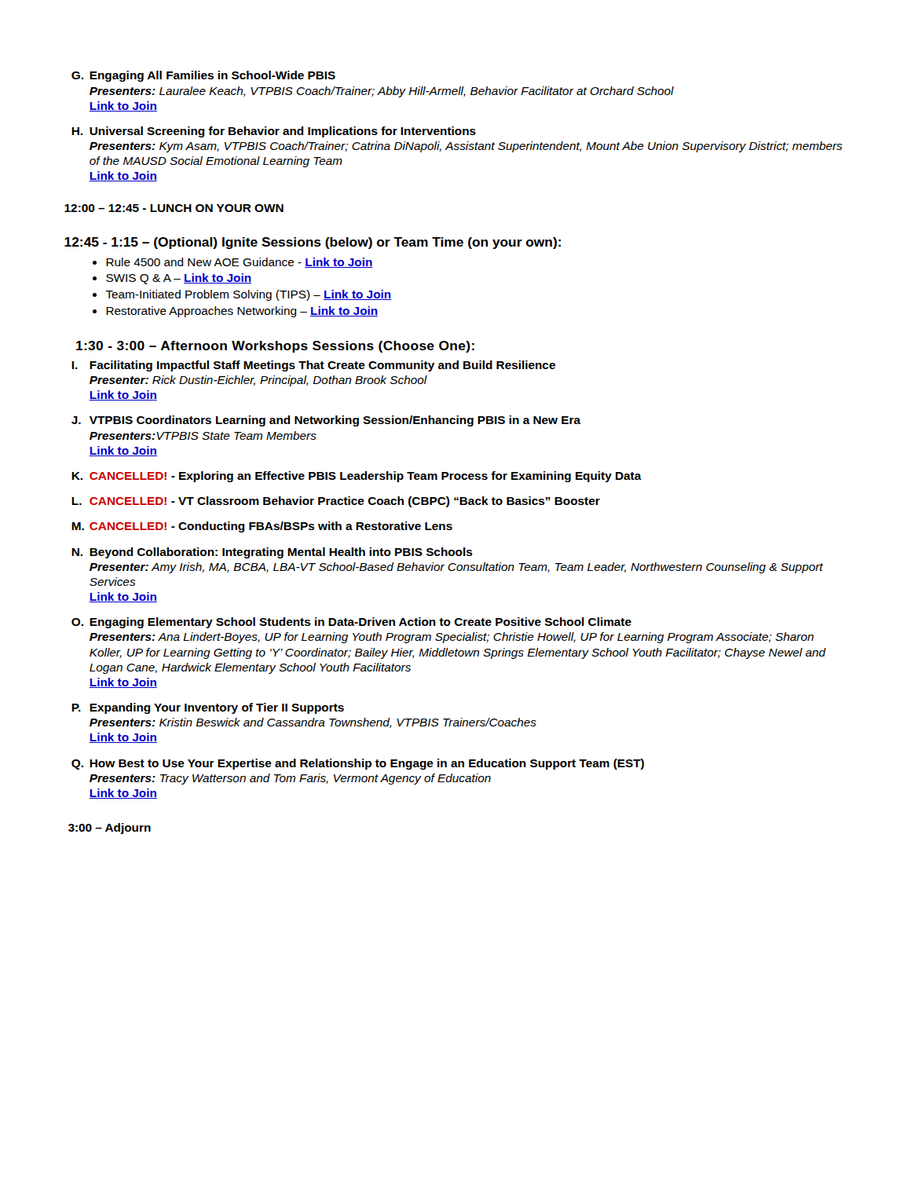G.
Engaging All Families in School-Wide PBIS
Presenters: Lauralee Keach, VTPBIS Coach/Trainer; Abby Hill-Armell, Behavior Facilitator at Orchard School
Link to Join
H.
Universal Screening for Behavior and Implications for Interventions
Presenters: Kym Asam, VTPBIS Coach/Trainer; Catrina DiNapoli, Assistant Superintendent, Mount Abe Union Supervisory District; members of the MAUSD Social Emotional Learning Team
Link to Join
12:00 – 12:45 - LUNCH ON YOUR OWN
12:45 - 1:15 – (Optional) Ignite Sessions (below) or Team Time (on your own):
Rule 4500 and New AOE Guidance - Link to Join
SWIS Q & A – Link to Join
Team-Initiated Problem Solving (TIPS) – Link to Join
Restorative Approaches Networking – Link to Join
1:30 - 3:00 – Afternoon Workshops Sessions (Choose One):
I.
Facilitating Impactful Staff Meetings That Create Community and Build Resilience
Presenter: Rick Dustin-Eichler, Principal, Dothan Brook School
Link to Join
J.
VTPBIS Coordinators Learning and Networking Session/Enhancing PBIS in a New Era
Presenters: VTPBIS State Team Members
Link to Join
K.
CANCELLED! - Exploring an Effective PBIS Leadership Team Process for Examining Equity Data
L.
CANCELLED! - VT Classroom Behavior Practice Coach (CBPC) “Back to Basics” Booster
M.
CANCELLED! - Conducting FBAs/BSPs with a Restorative Lens
N.
Beyond Collaboration: Integrating Mental Health into PBIS Schools
Presenter: Amy Irish, MA, BCBA, LBA-VT School-Based Behavior Consultation Team, Team Leader, Northwestern Counseling & Support Services
Link to Join
O.
Engaging Elementary School Students in Data-Driven Action to Create Positive School Climate
Presenters: Ana Lindert-Boyes, UP for Learning Youth Program Specialist; Christie Howell, UP for Learning Program Associate; Sharon Koller, UP for Learning Getting to ‘Y’ Coordinator; Bailey Hier, Middletown Springs Elementary School Youth Facilitator; Chayse Newel and Logan Cane, Hardwick Elementary School Youth Facilitators
Link to Join
P.
Expanding Your Inventory of Tier II Supports
Presenters: Kristin Beswick and Cassandra Townshend, VTPBIS Trainers/Coaches
Link to Join
Q.
How Best to Use Your Expertise and Relationship to Engage in an Education Support Team (EST)
Presenters: Tracy Watterson and Tom Faris, Vermont Agency of Education
Link to Join
3:00 – Adjourn